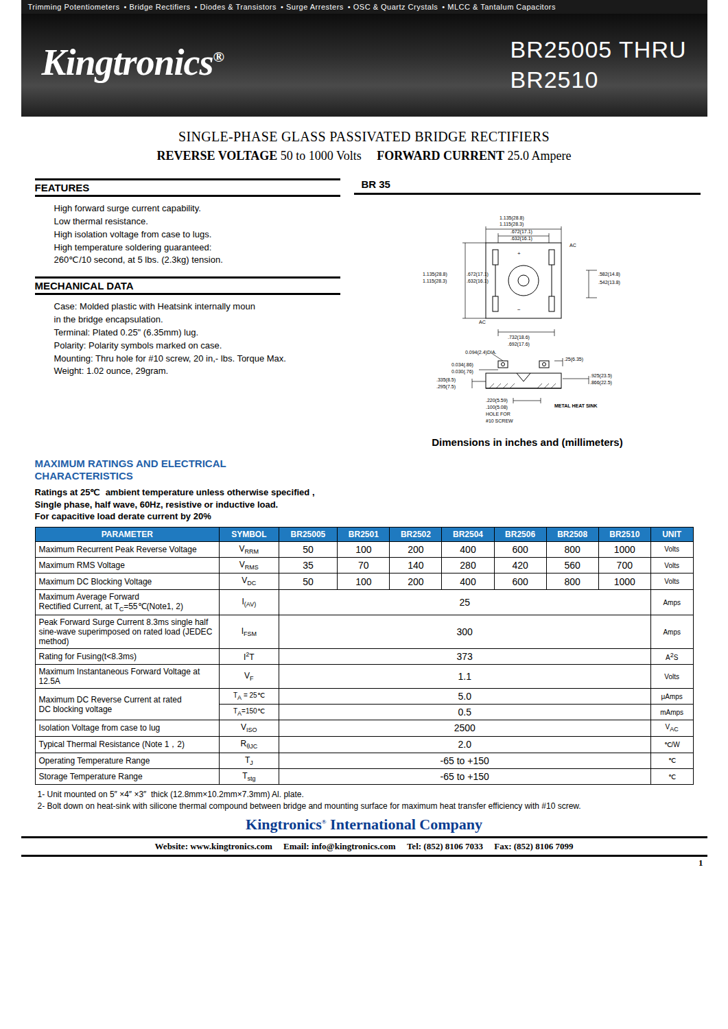Trimming Potentiometers• Bridge Rectifiers• Diodes & Transistors• Surge Arresters• OSC & Quartz Crystals• MLCC & Tantalum Capacitors
Kingtronics®
BR25005 THRU
BR2510
SINGLE-PHASE GLASS PASSIVATED BRIDGE RECTIFIERS
REVERSE VOLTAGE 50 to 1000 Volts FORWARD CURRENT 25.0 Ampere
FEATURES
High forward surge current capability.
Low thermal resistance.
High isolation voltage from case to lugs.
High temperature soldering guaranteed:
260℃/10 second, at 5 lbs. (2.3kg) tension.
MECHANICAL DATA
Case: Molded plastic with Heatsink internally moun
in the bridge encapsulation.
Terminal: Plated 0.25" (6.35mm) lug.
Polarity: Polarity symbols marked on case.
Mounting: Thru hole for #10 screw, 20 in,- lbs. Torque Max.
Weight: 1.02 ounce, 29gram.
BR 35
+ − AC AC 1.135(28.8) 1.115(28.3) .672(17.1) .632(16.1) 1.135(28.8) 1.115(28.3) .672(17.1) .632(16.1) .582(14.8) .542(13.8) .732(18.6) .692(17.6) 0.094(2.4)DIA. 0.034(.86) 0.030(.76) .25(6.35) .335(8.5) .295(7.5) .925(23.5) .866(22.5) .220(5.59) .100(5.08) HOLE FOR #10 SCREW METAL HEAT SINK
Dimensions in inches and (millimeters)
MAXIMUM RATINGS AND ELECTRICAL
CHARACTERISTICS
Ratings at 25℃ ambient temperature unless otherwise specified ,
Single phase, half wave, 60Hz, resistive or inductive load.
For capacitive load derate current by 20%
| PARAMETER | SYMBOL | BR25005 | BR2501 | BR2502 | BR2504 | BR2506 | BR2508 | BR2510 | UNIT |
| --- | --- | --- | --- | --- | --- | --- | --- | --- | --- |
| Maximum Recurrent Peak Reverse Voltage | V RRM | 50 | 100 | 200 | 400 | 600 | 800 | 1000 | Volts |
| Maximum RMS Voltage | V RMS | 35 | 70 | 140 | 280 | 420 | 560 | 700 | Volts |
| Maximum DC Blocking Voltage | V DC | 50 | 100 | 200 | 400 | 600 | 800 | 1000 | Volts |
| Maximum Average Forward Rectified Current, at T C =55℃(Note1, 2) | I (AV) | 25 | Amps |
| Peak Forward Surge Current 8.3ms single half sine-wave superimposed on rated load (JEDEC method) | I FSM | 300 | Amps |
| Rating for Fusing(t<8.3ms) | I 2 T | 373 | A 2 S |
| Maximum Instantaneous Forward Voltage at 12.5A | V F | 1.1 | Volts |
| Maximum DC Reverse Current at rated DC blocking voltage | T A = 25℃ | 5.0 | μAmps |
| T A =150℃ | 0.5 | mAmps |
| Isolation Voltage from case to lug | V ISO | 2500 | V AC |
| Typical Thermal Resistance (Note 1，2) | R θJC | 2.0 | ℃/W |
| Operating Temperature Range | T J | -65 to +150 | ℃ |
| Storage Temperature Range | T stg | -65 to +150 | ℃ |
1- Unit mounted on 5″ ×4″ ×3″ thick (12.8mm×10.2mm×7.3mm) Al. plate.
2- Bolt down on heat-sink with silicone thermal compound between bridge and mounting surface for maximum heat transfer efficiency with #10 screw.
Kingtronics® International Company
Website: www.kingtronics.com Email: info@kingtronics.com Tel: (852) 8106 7033 Fax: (852) 8106 7099 1